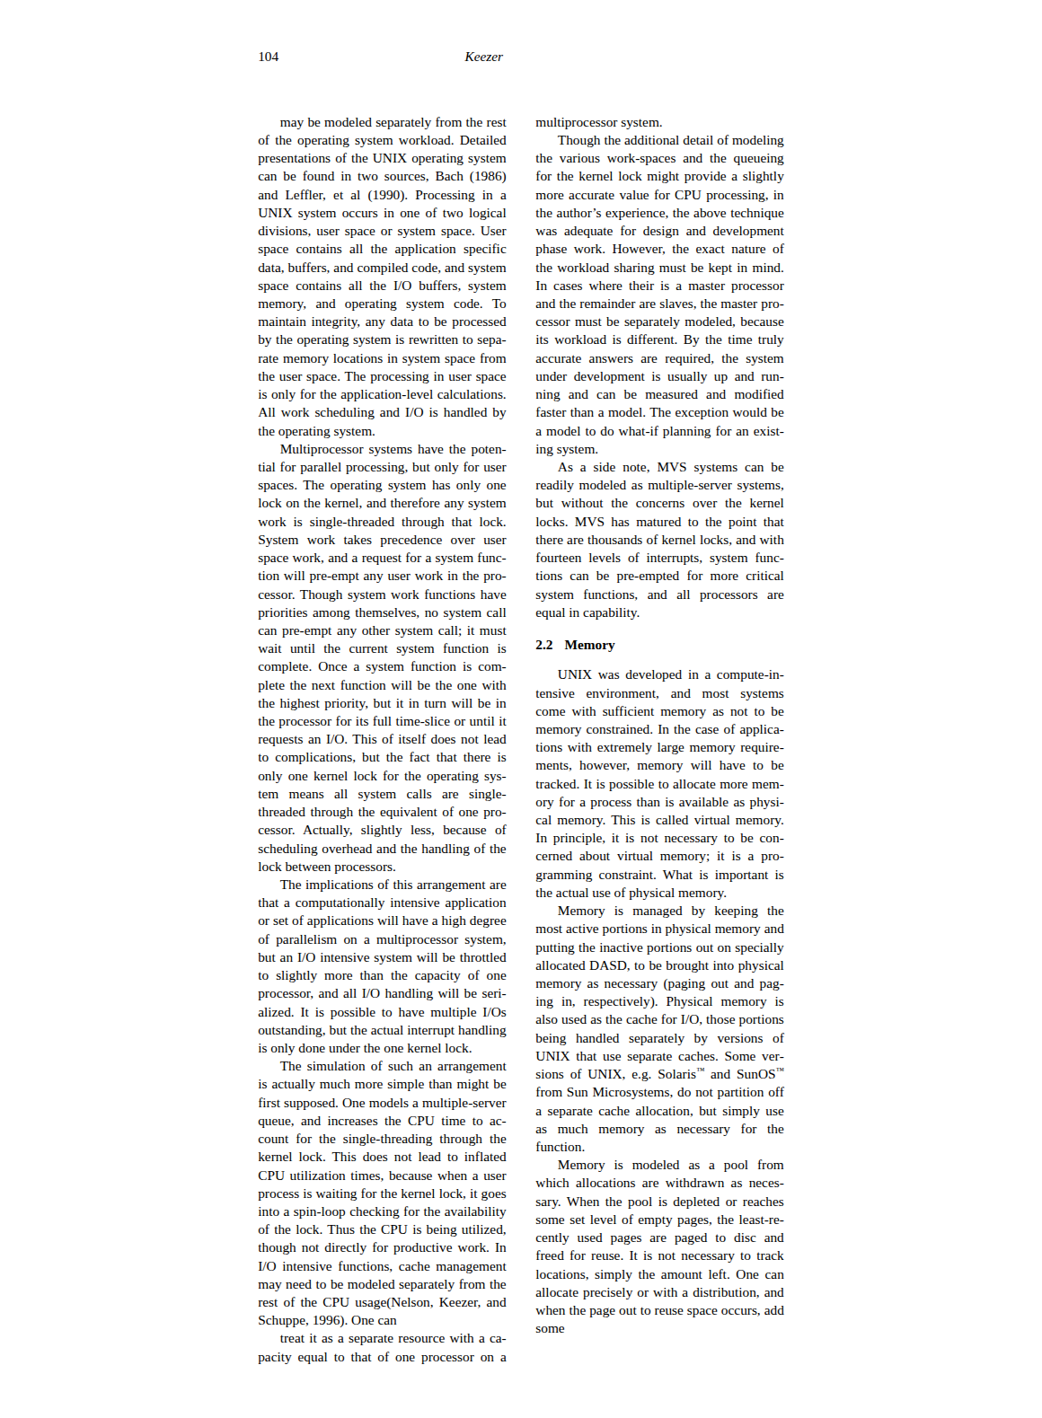104 Keezer
may be modeled separately from the rest of the operating system workload. Detailed presentations of the UNIX operating system can be found in two sources, Bach (1986) and Leffler, et al (1990). Processing in a UNIX system occurs in one of two logical divisions, user space or system space. User space contains all the application specific data, buffers, and compiled code, and system space contains all the I/O buffers, system memory, and operating system code. To maintain integrity, any data to be processed by the operating system is rewritten to separate memory locations in system space from the user space. The processing in user space is only for the application-level calculations. All work scheduling and I/O is handled by the operating system.
Multiprocessor systems have the potential for parallel processing, but only for user spaces. The operating system has only one lock on the kernel, and therefore any system work is single-threaded through that lock. System work takes precedence over user space work, and a request for a system function will pre-empt any user work in the processor. Though system work functions have priorities among themselves, no system call can pre-empt any other system call; it must wait until the current system function is complete. Once a system function is complete the next function will be the one with the highest priority, but it in turn will be in the processor for its full time-slice or until it requests an I/O. This of itself does not lead to complications, but the fact that there is only one kernel lock for the operating system means all system calls are single-threaded through the equivalent of one processor. Actually, slightly less, because of scheduling overhead and the handling of the lock between processors.
The implications of this arrangement are that a computationally intensive application or set of applications will have a high degree of parallelism on a multiprocessor system, but an I/O intensive system will be throttled to slightly more than the capacity of one processor, and all I/O handling will be serialized. It is possible to have multiple I/Os outstanding, but the actual interrupt handling is only done under the one kernel lock.
The simulation of such an arrangement is actually much more simple than might be first supposed. One models a multiple-server queue, and increases the CPU time to account for the single-threading through the kernel lock. This does not lead to inflated CPU utilization times, because when a user process is waiting for the kernel lock, it goes into a spin-loop checking for the availability of the lock. Thus the CPU is being utilized, though not directly for productive work. In I/O intensive functions, cache management may need to be modeled separately from the rest of the CPU usage(Nelson, Keezer, and Schuppe, 1996). One can
treat it as a separate resource with a capacity equal to that of one processor on a multiprocessor system.
Though the additional detail of modeling the various work-spaces and the queueing for the kernel lock might provide a slightly more accurate value for CPU processing, in the author’s experience, the above technique was adequate for design and development phase work. However, the exact nature of the workload sharing must be kept in mind. In cases where their is a master processor and the remainder are slaves, the master processor must be separately modeled, because its workload is different. By the time truly accurate answers are required, the system under development is usually up and running and can be measured and modified faster than a model. The exception would be a model to do what-if planning for an existing system.
As a side note, MVS systems can be readily modeled as multiple-server systems, but without the concerns over the kernel locks. MVS has matured to the point that there are thousands of kernel locks, and with fourteen levels of interrupts, system functions can be pre-empted for more critical system functions, and all processors are equal in capability.
2.2 Memory
UNIX was developed in a compute-intensive environment, and most systems come with sufficient memory as not to be memory constrained. In the case of applications with extremely large memory requirements, however, memory will have to be tracked. It is possible to allocate more memory for a process than is available as physical memory. This is called virtual memory. In principle, it is not necessary to be concerned about virtual memory; it is a programming constraint. What is important is the actual use of physical memory.
Memory is managed by keeping the most active portions in physical memory and putting the inactive portions out on specially allocated DASD, to be brought into physical memory as necessary (paging out and paging in, respectively). Physical memory is also used as the cache for I/O, those portions being handled separately by versions of UNIX that use separate caches. Some versions of UNIX, e.g. Solaris™ and SunOS™ from Sun Microsystems, do not partition off a separate cache allocation, but simply use as much memory as necessary for the function.
Memory is modeled as a pool from which allocations are withdrawn as necessary. When the pool is depleted or reaches some set level of empty pages, the least-recently used pages are paged to disc and freed for reuse. It is not necessary to track locations, simply the amount left. One can allocate precisely or with a distribution, and when the page out to reuse space occurs, add some